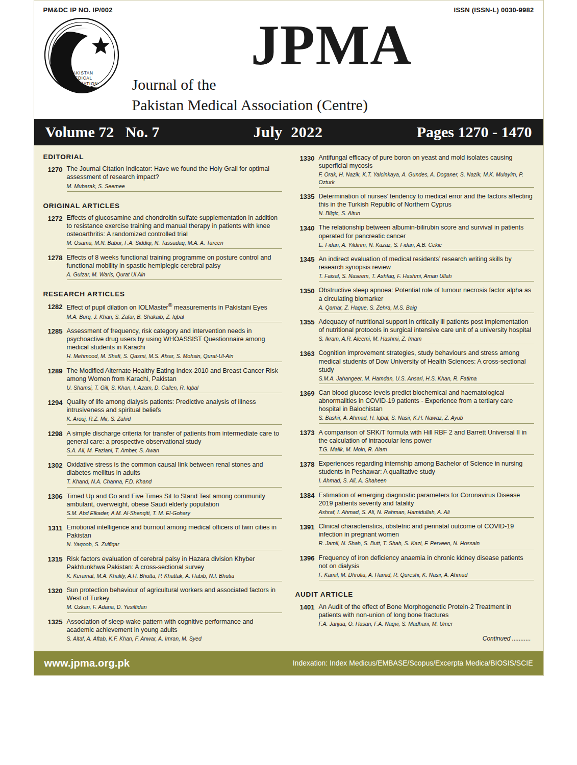PM&DC IP NO. IP/002
ISSN (ISSN-L) 0030-9982
PAKISTAN MEDICAL ASSOCIATION
JPMA
Journal of the
Pakistan Medical Association (Centre)
Volume 72 No. 7
July 2022
Pages 1270 - 1470
Editorial
1270
The Journal Citation Indicator: Have we found the Holy Grail for optimal assessment of research impact?
M. Mubarak, S. Seemee
Original Articles
1272
Effects of glucosamine and chondroitin sulfate supplementation in addition to resistance exercise training and manual therapy in patients with knee osteoarthritis: A randomized controlled trial
M. Osama, M.N. Babur, F.A. Siddiqi, N. Tassadaq, M.A. A. Tareen
1278
Effects of 8 weeks functional training programme on posture control and functional mobility in spastic hemiplegic cerebral palsy
A. Gulzar, M. Waris, Qurat Ul Ain
Research Articles
1282
Effect of pupil dilation on IOLMaster® measurements in Pakistani Eyes
M.A. Burq, J. Khan, S. Zafar, B. Shakaib, Z. Iqbal
1285
Assessment of frequency, risk category and intervention needs in psychoactive drug users by using WHOASSIST Questionnaire among medical students in Karachi
H. Mehmood, M. Shafi, S. Qasmi, M.S. Afsar, S. Mohsin, Qurat-Ul-Ain
1289
The Modified Alternate Healthy Eating Index-2010 and Breast Cancer Risk among Women from Karachi, Pakistan
U. Shamsi, T. Gill, S. Khan, I. Azam, D. Callen, R. Iqbal
1294
Quality of life among dialysis patients: Predictive analysis of illness intrusiveness and spiritual beliefs
K. Arouj, R.Z. Mir, S. Zahid
1298
A simple discharge criteria for transfer of patients from intermediate care to general care: a prospective observational study
S.A. Ali, M. Fazlani, T. Amber, S. Awan
1302
Oxidative stress is the common causal link between renal stones and diabetes mellitus in adults
T. Khand, N.A. Channa, F.D. Khand
1306
Timed Up and Go and Five Times Sit to Stand Test among community ambulant, overweight, obese Saudi elderly population
S.M. Abd Elkader, A.M. Al-Shenqiti, T. M. El-Gohary
1311
Emotional intelligence and burnout among medical officers of twin cities in Pakistan
N. Yaqoob, S. Zulfiqar
1315
Risk factors evaluation of cerebral palsy in Hazara division Khyber Pakhtunkhwa Pakistan: A cross-sectional survey
K. Keramat, M.A. Khalily, A.H. Bhutta, P. Khattak, A. Habib, N.I. Bhutia
1320
Sun protection behaviour of agricultural workers and associated factors in West of Turkey
M. Ozkan, F. Adana, D. Yesilfidan
1325
Association of sleep-wake pattern with cognitive performance and academic achievement in young adults
S. Altaf, A. Aftab, K.F. Khan, F. Anwar, A. Imran, M. Syed
1330
Antifungal efficacy of pure boron on yeast and mold isolates causing superficial mycosis
F. Orak, H. Nazik, K.T. Yalcinkaya, A. Gundes, A. Doganer, S. Nazik, M.K. Mulayim, P. Ozturk
1335
Determination of nurses’ tendency to medical error and the factors affecting this in the Turkish Republic of Northern Cyprus
N. Bilgic, S. Altun
1340
The relationship between albumin-bilirubin score and survival in patients operated for pancreatic cancer
E. Fidan, A. Yildirim, N. Kazaz, S. Fidan, A.B. Cekic
1345
An indirect evaluation of medical residents’ research writing skills by research synopsis review
T. Faisal, S. Naseem, T. Ashfaq, F. Hashmi, Aman Ullah
1350
Obstructive sleep apnoea: Potential role of tumour necrosis factor alpha as a circulating biomarker
A. Qamar, Z. Haque, S. Zehra, M.S. Baig
1355
Adequacy of nutritional support in critically ill patients post implementation of nutritional protocols in surgical intensive care unit of a university hospital
S. Ikram, A.R. Aleemi, M. Hashmi, Z. Imam
1363
Cognition improvement strategies, study behaviours and stress among medical students of Dow University of Health Sciences: A cross-sectional study
S.M.A. Jahangeer, M. Hamdan, U.S. Ansari, H.S. Khan, R. Fatima
1369
Can blood glucose levels predict biochemical and haematological abnormalities in COVID-19 patients - Experience from a tertiary care hospital in Balochistan
S. Bashir, A. Ahmad, H. Iqbal, S. Nasir, K.H. Nawaz, Z. Ayub
1373
A comparison of SRK/T formula with Hill RBF 2 and Barrett Universal II in the calculation of intraocular lens power
T.G. Malik, M. Moin, R. Alam
1378
Experiences regarding internship among Bachelor of Science in nursing students in Peshawar: A qualitative study
I. Ahmad, S. Ali, A. Shaheen
1384
Estimation of emerging diagnostic parameters for Coronavirus Disease 2019 patients severity and fatality
Ashraf, I. Ahmad, S. Ali, N. Rahman, Hamidullah, A. Ali
1391
Clinical characteristics, obstetric and perinatal outcome of COVID-19 infection in pregnant women
R. Jamil, N. Shah, S. Butt, T. Shah, S. Kazi, F. Perveen, N. Hossain
1396
Frequency of iron deficiency anaemia in chronic kidney disease patients not on dialysis
F. Kamil, M. Dhrolia, A. Hamid, R. Qureshi, K. Nasir, A. Ahmad
Audit Article
1401
An Audit of the effect of Bone Morphogenetic Protein-2 Treatment in patients with non-union of long bone fractures
F.A. Janjua, O. Hasan, F.A. Naqvi, S. Madhani, M. Umer
Continued ...........
www.jpma.org.pk
Indexation: Index Medicus/EMBASE/Scopus/Excerpta Medica/BIOSIS/SCIE